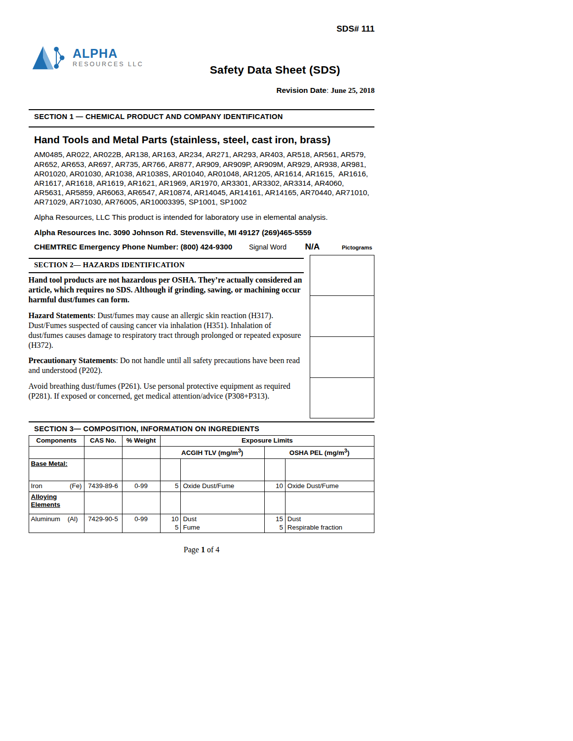SDS# 111
ALPHA RESOURCES LLC
Safety Data Sheet (SDS)
Revision Date: June 25, 2018
SECTION 1 — CHEMICAL PRODUCT AND COMPANY IDENTIFICATION
Hand Tools and Metal Parts (stainless, steel, cast iron, brass)
AM0485, AR022, AR022B, AR138, AR163, AR234, AR271, AR293, AR403, AR518, AR561, AR579, AR652, AR653, AR697, AR735, AR766, AR877, AR909, AR909P, AR909M, AR929, AR938, AR981, AR01020, AR01030, AR1038, AR1038S, AR01040, AR01048, AR1205, AR1614, AR1615, AR1616, AR1617, AR1618, AR1619, AR1621, AR1969, AR1970, AR3301, AR3302, AR3314, AR4060, AR5631, AR5859, AR6063, AR6547, AR10874, AR14045, AR14161, AR14165, AR70440, AR71010, AR71029, AR71030, AR76005, AR10003395, SP1001, SP1002
Alpha Resources, LLC This product is intended for laboratory use in elemental analysis.
Alpha Resources Inc. 3090 Johnson Rd. Stevensville, MI 49127 (269)465-5559
CHEMTREC Emergency Phone Number: (800) 424-9300 Signal Word N/A Pictograms
SECTION 2— HAZARDS IDENTIFICATION
Hand tool products are not hazardous per OSHA. They’re actually considered an article, which requires no SDS. Although if grinding, sawing, or machining occur harmful dust/fumes can form.
Hazard Statements: Dust/fumes may cause an allergic skin reaction (H317). Dust/Fumes suspected of causing cancer via inhalation (H351). Inhalation of dust/fumes causes damage to respiratory tract through prolonged or repeated exposure (H372).
Precautionary Statements: Do not handle until all safety precautions have been read and understood (P202).
Avoid breathing dust/fumes (P261). Use personal protective equipment as required (P281). If exposed or concerned, get medical attention/advice (P308+P313).
SECTION 3— COMPOSITION, INFORMATION ON INGREDIENTS
| Components | CAS No. | % Weight | Exposure Limits |
| --- | --- | --- | --- |
| | | | ACGIH TLV (mg/m 3 ) | OSHA PEL (mg/m 3 ) |
| Base Metal: | | | | | | |
| Iron (Fe) | 7439-89-6 | 0-99 | 5 | Oxide Dust/Fume | 10 | Oxide Dust/Fume |
| Alloying Elements | | | | | | |
| Aluminum (Al) | 7429-90-5 | 0-99 | 10 5 | Dust Fume | 15 5 | Dust Respirable fraction |
Page 1 of 4